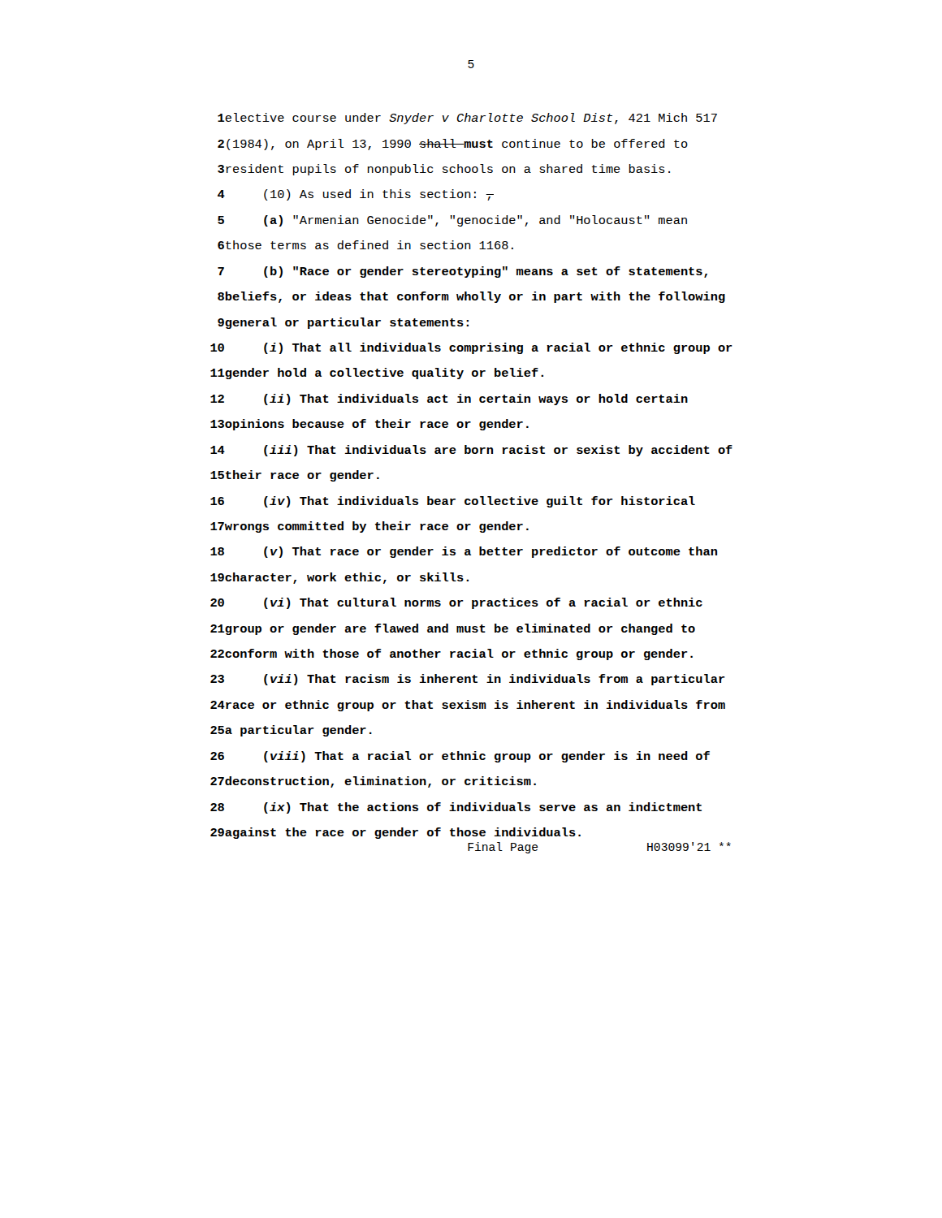5
| 1 | elective course under Snyder v Charlotte School Dist , 421 Mich 517 |
| 2 | (1984), on April 13, 1990 shall must continue to be offered to |
| 3 | resident pupils of nonpublic schools on a shared time basis. |
| 4 | (10) As used in this section: , |
| 5 | (a) "Armenian Genocide", "genocide", and "Holocaust" mean |
| 6 | those terms as defined in section 1168. |
| 7 | (b) "Race or gender stereotyping" means a set of statements, |
| 8 | beliefs, or ideas that conform wholly or in part with the following |
| 9 | general or particular statements: |
| 10 | ( i ) That all individuals comprising a racial or ethnic group or |
| 11 | gender hold a collective quality or belief. |
| 12 | ( ii ) That individuals act in certain ways or hold certain |
| 13 | opinions because of their race or gender. |
| 14 | ( iii ) That individuals are born racist or sexist by accident of |
| 15 | their race or gender. |
| 16 | ( iv ) That individuals bear collective guilt for historical |
| 17 | wrongs committed by their race or gender. |
| 18 | ( v ) That race or gender is a better predictor of outcome than |
| 19 | character, work ethic, or skills. |
| 20 | ( vi ) That cultural norms or practices of a racial or ethnic |
| 21 | group or gender are flawed and must be eliminated or changed to |
| 22 | conform with those of another racial or ethnic group or gender. |
| 23 | ( vii ) That racism is inherent in individuals from a particular |
| 24 | race or ethnic group or that sexism is inherent in individuals from |
| 25 | a particular gender. |
| 26 | ( viii ) That a racial or ethnic group or gender is in need of |
| 27 | deconstruction, elimination, or criticism. |
| 28 | ( ix ) That the actions of individuals serve as an indictment |
| 29 | against the race or gender of those individuals. |
Final Page H03099'21 **